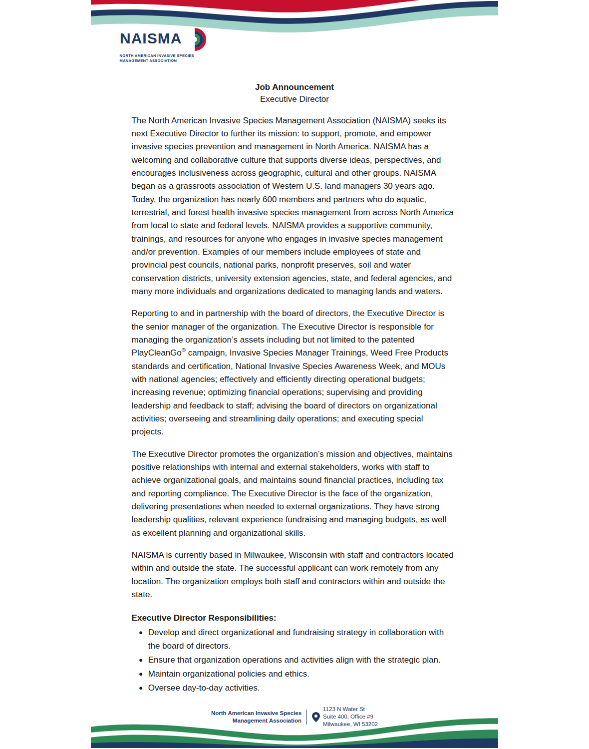NAISMA
NORTH AMERICAN INVASIVE SPECIES
MANAGEMENT ASSOCIATION
Job AnnouncementExecutive Director
The North American Invasive Species Management Association (NAISMA) seeks its next Executive Director to further its mission: to support, promote, and empower invasive species prevention and management in North America. NAISMA has a welcoming and collaborative culture that supports diverse ideas, perspectives, and encourages inclusiveness across geographic, cultural and other groups. NAISMA began as a grassroots association of Western U.S. land managers 30 years ago. Today, the organization has nearly 600 members and partners who do aquatic, terrestrial, and forest health invasive species management from across North America from local to state and federal levels. NAISMA provides a supportive community, trainings, and resources for anyone who engages in invasive species management and/or prevention. Examples of our members include employees of state and provincial pest councils, national parks, nonprofit preserves, soil and water conservation districts, university extension agencies, state, and federal agencies, and many more individuals and organizations dedicated to managing lands and waters.
Reporting to and in partnership with the board of directors, the Executive Director is the senior manager of the organization. The Executive Director is responsible for managing the organization’s assets including but not limited to the patented PlayCleanGo® campaign, Invasive Species Manager Trainings, Weed Free Products standards and certification, National Invasive Species Awareness Week, and MOUs with national agencies; effectively and efficiently directing operational budgets; increasing revenue; optimizing financial operations; supervising and providing leadership and feedback to staff; advising the board of directors on organizational activities; overseeing and streamlining daily operations; and executing special projects.
The Executive Director promotes the organization’s mission and objectives, maintains positive relationships with internal and external stakeholders, works with staff to achieve organizational goals, and maintains sound financial practices, including tax and reporting compliance. The Executive Director is the face of the organization, delivering presentations when needed to external organizations. They have strong leadership qualities, relevant experience fundraising and managing budgets, as well as excellent planning and organizational skills.
NAISMA is currently based in Milwaukee, Wisconsin with staff and contractors located within and outside the state. The successful applicant can work remotely from any location. The organization employs both staff and contractors within and outside the state.
Executive Director Responsibilities:
Develop and direct organizational and fundraising strategy in collaboration with the board of directors.
Ensure that organization operations and activities align with the strategic plan.
Maintain organizational policies and ethics.
Oversee day-to-day activities.
North American Invasive Species
Management Association
1123 N Water St
Suite 400, Office #9
Milwaukee, WI 53202